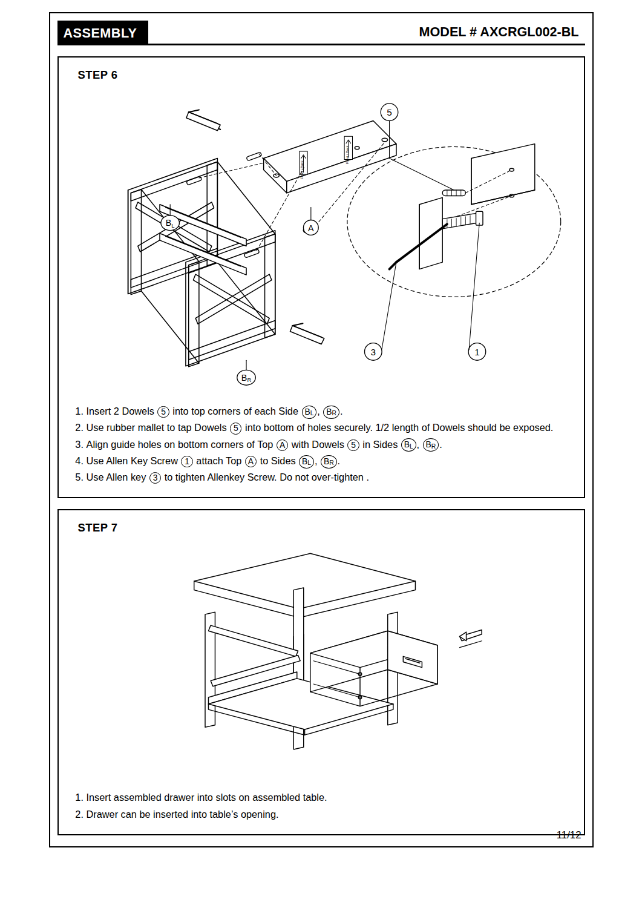ASSEMBLY
MODEL # AXCRGL002-BL
STEP 6
Front / Back Front / Back BL BR A 5 3 1
Insert 2 Dowels 5 into top corners of each Side BL, BR.
Use rubber mallet to tap Dowels 5 into bottom of holes securely. 1/2 length of Dowels should be exposed.
Align guide holes on bottom corners of Top A with Dowels 5 in Sides BL, BR.
Use Allen Key Screw 1 attach Top A to Sides BL, BR.
Use Allen key 3 to tighten Allenkey Screw. Do not over-tighten .
STEP 7
Insert assembled drawer into slots on assembled table.
Drawer can be inserted into table’s opening.
11/12